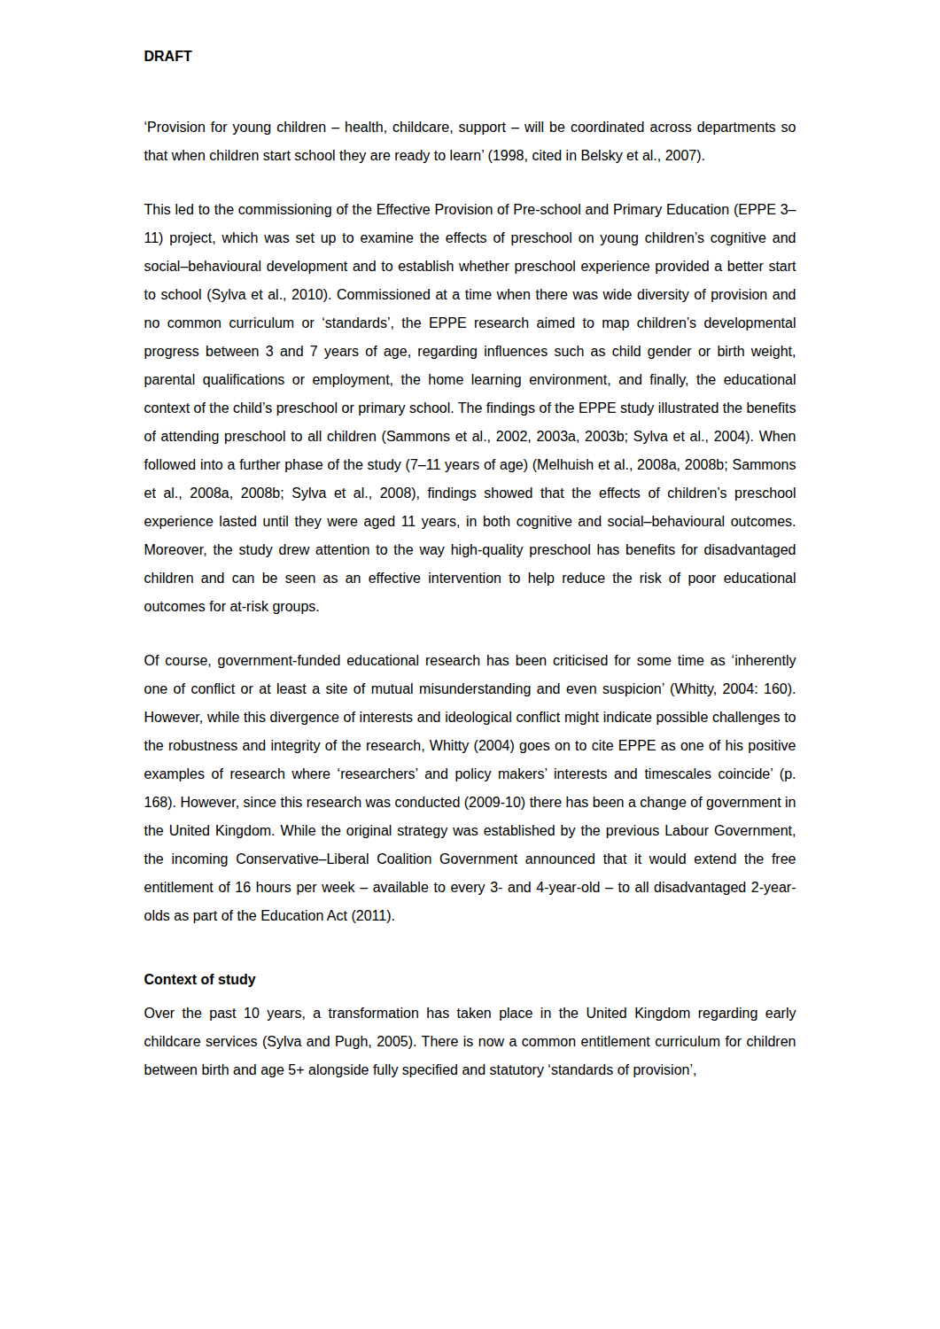DRAFT
‘Provision for young children – health, childcare, support – will be coordinated across departments so that when children start school they are ready to learn’ (1998, cited in Belsky et al., 2007).
This led to the commissioning of the Effective Provision of Pre-school and Primary Education (EPPE 3–11) project, which was set up to examine the effects of preschool on young children’s cognitive and social–behavioural development and to establish whether preschool experience provided a better start to school (Sylva et al., 2010). Commissioned at a time when there was wide diversity of provision and no common curriculum or ‘standards’, the EPPE research aimed to map children’s developmental progress between 3 and 7 years of age, regarding influences such as child gender or birth weight, parental qualifications or employment, the home learning environment, and finally, the educational context of the child’s preschool or primary school. The findings of the EPPE study illustrated the benefits of attending preschool to all children (Sammons et al., 2002, 2003a, 2003b; Sylva et al., 2004). When followed into a further phase of the study (7–11 years of age) (Melhuish et al., 2008a, 2008b; Sammons et al., 2008a, 2008b; Sylva et al., 2008), findings showed that the effects of children’s preschool experience lasted until they were aged 11 years, in both cognitive and social–behavioural outcomes. Moreover, the study drew attention to the way high-quality preschool has benefits for disadvantaged children and can be seen as an effective intervention to help reduce the risk of poor educational outcomes for at-risk groups.
Of course, government-funded educational research has been criticised for some time as ‘inherently one of conflict or at least a site of mutual misunderstanding and even suspicion’ (Whitty, 2004: 160). However, while this divergence of interests and ideological conflict might indicate possible challenges to the robustness and integrity of the research, Whitty (2004) goes on to cite EPPE as one of his positive examples of research where ‘researchers’ and policy makers’ interests and timescales coincide’ (p. 168). However, since this research was conducted (2009-10) there has been a change of government in the United Kingdom. While the original strategy was established by the previous Labour Government, the incoming Conservative–Liberal Coalition Government announced that it would extend the free entitlement of 16 hours per week – available to every 3- and 4-year-old – to all disadvantaged 2-year-olds as part of the Education Act (2011).
Context of study
Over the past 10 years, a transformation has taken place in the United Kingdom regarding early childcare services (Sylva and Pugh, 2005). There is now a common entitlement curriculum for children between birth and age 5+ alongside fully specified and statutory ‘standards of provision’,